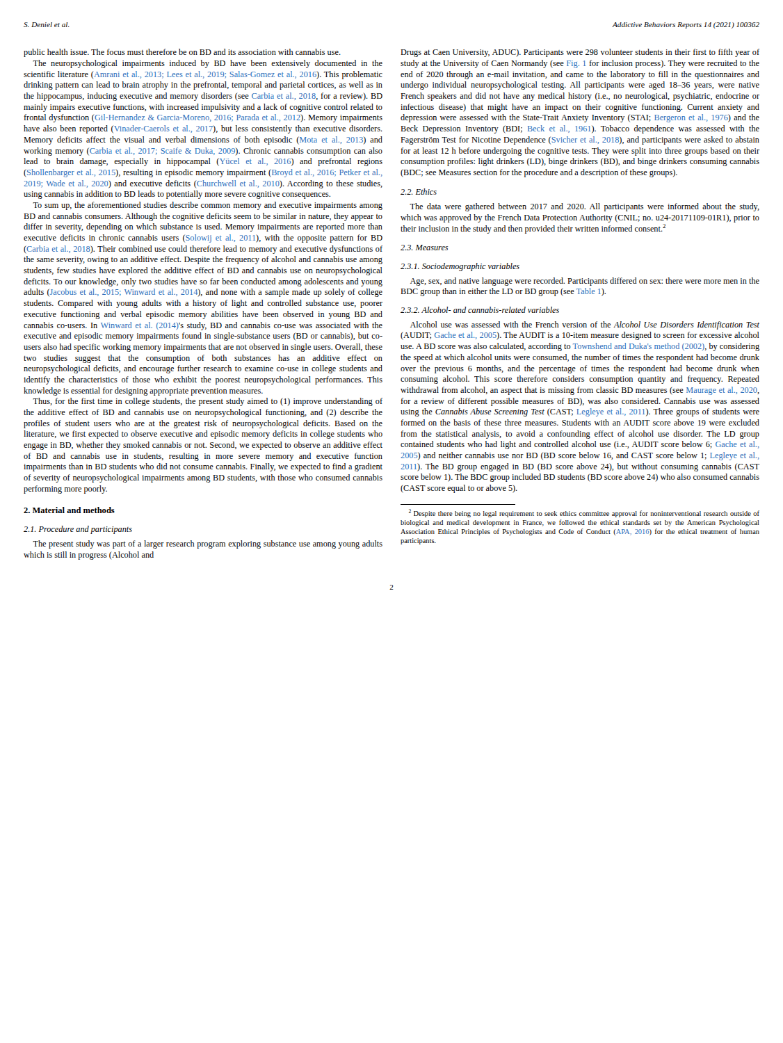S. Deniel et al.
Addictive Behaviors Reports 14 (2021) 100362
public health issue. The focus must therefore be on BD and its association with cannabis use.
The neuropsychological impairments induced by BD have been extensively documented in the scientific literature (Amrani et al., 2013; Lees et al., 2019; Salas-Gomez et al., 2016). This problematic drinking pattern can lead to brain atrophy in the prefrontal, temporal and parietal cortices, as well as in the hippocampus, inducing executive and memory disorders (see Carbia et al., 2018, for a review). BD mainly impairs executive functions, with increased impulsivity and a lack of cognitive control related to frontal dysfunction (Gil-Hernandez & Garcia-Moreno, 2016; Parada et al., 2012). Memory impairments have also been reported (Vinader-Caerols et al., 2017), but less consistently than executive disorders. Memory deficits affect the visual and verbal dimensions of both episodic (Mota et al., 2013) and working memory (Carbia et al., 2017; Scaife & Duka, 2009). Chronic cannabis consumption can also lead to brain damage, especially in hippocampal (Yücel et al., 2016) and prefrontal regions (Shollenbarger et al., 2015), resulting in episodic memory impairment (Broyd et al., 2016; Petker et al., 2019; Wade et al., 2020) and executive deficits (Churchwell et al., 2010). According to these studies, using cannabis in addition to BD leads to potentially more severe cognitive consequences.
To sum up, the aforementioned studies describe common memory and executive impairments among BD and cannabis consumers. Although the cognitive deficits seem to be similar in nature, they appear to differ in severity, depending on which substance is used. Memory impairments are reported more than executive deficits in chronic cannabis users (Solowij et al., 2011), with the opposite pattern for BD (Carbia et al., 2018). Their combined use could therefore lead to memory and executive dysfunctions of the same severity, owing to an additive effect. Despite the frequency of alcohol and cannabis use among students, few studies have explored the additive effect of BD and cannabis use on neuropsychological deficits. To our knowledge, only two studies have so far been conducted among adolescents and young adults (Jacobus et al., 2015; Winward et al., 2014), and none with a sample made up solely of college students. Compared with young adults with a history of light and controlled substance use, poorer executive functioning and verbal episodic memory abilities have been observed in young BD and cannabis co-users. In Winward et al. (2014)'s study, BD and cannabis co-use was associated with the executive and episodic memory impairments found in single-substance users (BD or cannabis), but co-users also had specific working memory impairments that are not observed in single users. Overall, these two studies suggest that the consumption of both substances has an additive effect on neuropsychological deficits, and encourage further research to examine co-use in college students and identify the characteristics of those who exhibit the poorest neuropsychological performances. This knowledge is essential for designing appropriate prevention measures.
Thus, for the first time in college students, the present study aimed to (1) improve understanding of the additive effect of BD and cannabis use on neuropsychological functioning, and (2) describe the profiles of student users who are at the greatest risk of neuropsychological deficits. Based on the literature, we first expected to observe executive and episodic memory deficits in college students who engage in BD, whether they smoked cannabis or not. Second, we expected to observe an additive effect of BD and cannabis use in students, resulting in more severe memory and executive function impairments than in BD students who did not consume cannabis. Finally, we expected to find a gradient of severity of neuropsychological impairments among BD students, with those who consumed cannabis performing more poorly.
2. Material and methods
2.1. Procedure and participants
The present study was part of a larger research program exploring substance use among young adults which is still in progress (Alcohol and
Drugs at Caen University, ADUC). Participants were 298 volunteer students in their first to fifth year of study at the University of Caen Normandy (see Fig. 1 for inclusion process). They were recruited to the end of 2020 through an e-mail invitation, and came to the laboratory to fill in the questionnaires and undergo individual neuropsychological testing. All participants were aged 18–36 years, were native French speakers and did not have any medical history (i.e., no neurological, psychiatric, endocrine or infectious disease) that might have an impact on their cognitive functioning. Current anxiety and depression were assessed with the State-Trait Anxiety Inventory (STAI; Bergeron et al., 1976) and the Beck Depression Inventory (BDI; Beck et al., 1961). Tobacco dependence was assessed with the Fagerström Test for Nicotine Dependence (Svicher et al., 2018), and participants were asked to abstain for at least 12 h before undergoing the cognitive tests. They were split into three groups based on their consumption profiles: light drinkers (LD), binge drinkers (BD), and binge drinkers consuming cannabis (BDC; see Measures section for the procedure and a description of these groups).
2.2. Ethics
The data were gathered between 2017 and 2020. All participants were informed about the study, which was approved by the French Data Protection Authority (CNIL; no. u24-20171109-01R1), prior to their inclusion in the study and then provided their written informed consent.2
2.3. Measures
2.3.1. Sociodemographic variables
Age, sex, and native language were recorded. Participants differed on sex: there were more men in the BDC group than in either the LD or BD group (see Table 1).
2.3.2. Alcohol- and cannabis-related variables
Alcohol use was assessed with the French version of the Alcohol Use Disorders Identification Test (AUDIT; Gache et al., 2005). The AUDIT is a 10-item measure designed to screen for excessive alcohol use. A BD score was also calculated, according to Townshend and Duka's method (2002), by considering the speed at which alcohol units were consumed, the number of times the respondent had become drunk over the previous 6 months, and the percentage of times the respondent had become drunk when consuming alcohol. This score therefore considers consumption quantity and frequency. Repeated withdrawal from alcohol, an aspect that is missing from classic BD measures (see Maurage et al., 2020, for a review of different possible measures of BD), was also considered. Cannabis use was assessed using the Cannabis Abuse Screening Test (CAST; Legleye et al., 2011). Three groups of students were formed on the basis of these three measures. Students with an AUDIT score above 19 were excluded from the statistical analysis, to avoid a confounding effect of alcohol use disorder. The LD group contained students who had light and controlled alcohol use (i.e., AUDIT score below 6; Gache et al., 2005) and neither cannabis use nor BD (BD score below 16, and CAST score below 1; Legleye et al., 2011). The BD group engaged in BD (BD score above 24), but without consuming cannabis (CAST score below 1). The BDC group included BD students (BD score above 24) who also consumed cannabis (CAST score equal to or above 5).
2 Despite there being no legal requirement to seek ethics committee approval for noninterventional research outside of biological and medical development in France, we followed the ethical standards set by the American Psychological Association Ethical Principles of Psychologists and Code of Conduct (APA, 2016) for the ethical treatment of human participants.
2